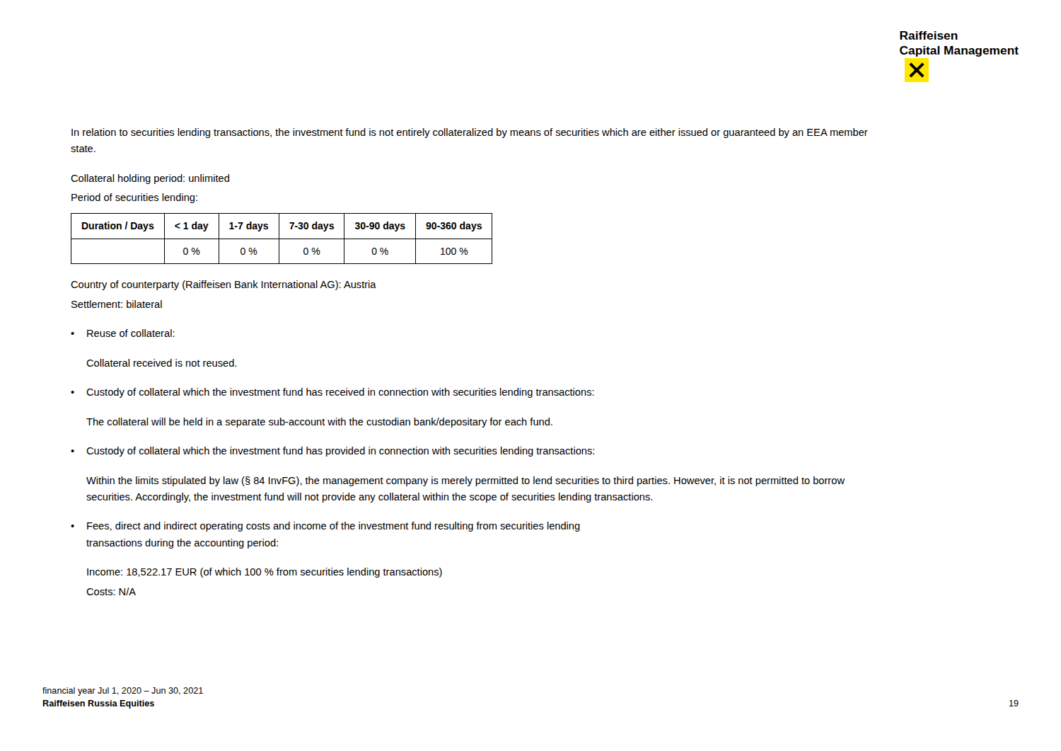Raiffeisen Capital Management
In relation to securities lending transactions, the investment fund is not entirely collateralized by means of securities which are either issued or guaranteed by an EEA member state.
Collateral holding period: unlimited
Period of securities lending:
| Duration / Days | < 1 day | 1-7 days | 7-30 days | 30-90 days | 90-360 days |
| --- | --- | --- | --- | --- | --- |
| | 0 % | 0 % | 0 % | 0 % | 100 % |
Country of counterparty (Raiffeisen Bank International AG): Austria
Settlement: bilateral
Reuse of collateral:
Collateral received is not reused.
Custody of collateral which the investment fund has received in connection with securities lending transactions:
The collateral will be held in a separate sub-account with the custodian bank/depositary for each fund.
Custody of collateral which the investment fund has provided in connection with securities lending transactions:
Within the limits stipulated by law (§ 84 InvFG), the management company is merely permitted to lend securities to third parties. However, it is not permitted to borrow securities. Accordingly, the investment fund will not provide any collateral within the scope of securities lending transactions.
Fees, direct and indirect operating costs and income of the investment fund resulting from securities lending
transactions during the accounting period:
Income: 18,522.17 EUR (of which 100 % from securities lending transactions)
Costs: N/A
financial year Jul 1, 2020 – Jun 30, 2021
Raiffeisen Russia Equities
19